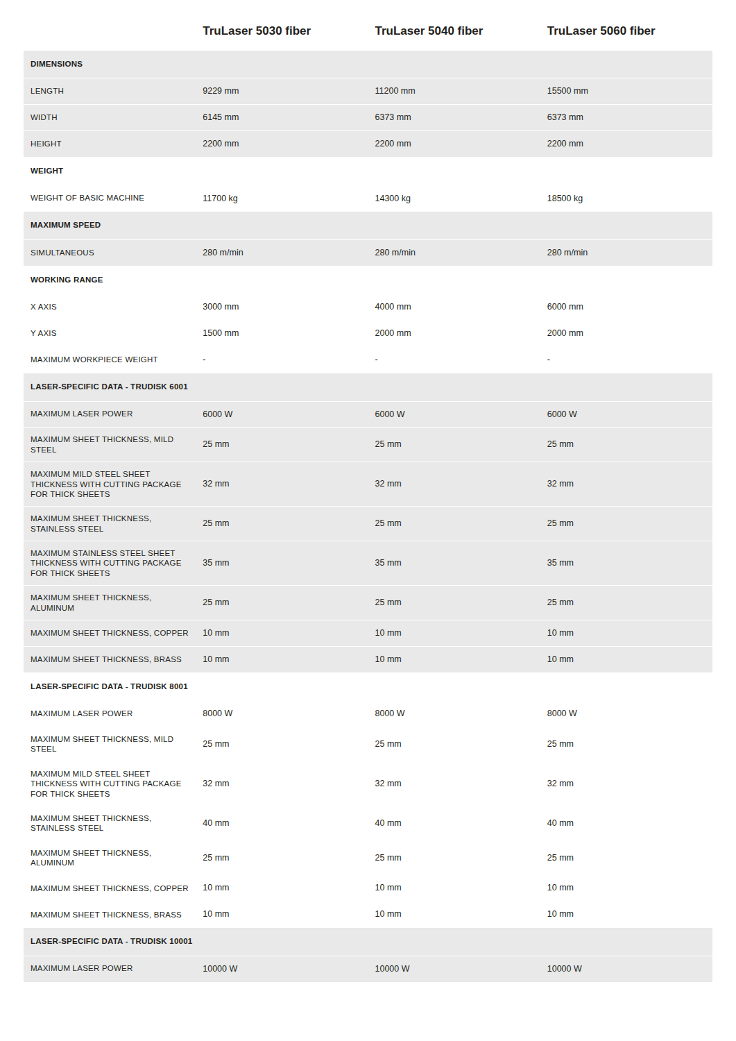| | TruLaser 5030 fiber | TruLaser 5040 fiber | TruLaser 5060 fiber |
| --- | --- | --- | --- |
| Dimensions |
| Length | 9229 mm | 11200 mm | 15500 mm |
| Width | 6145 mm | 6373 mm | 6373 mm |
| Height | 2200 mm | 2200 mm | 2200 mm |
| Weight |
| Weight of basic machine | 11700 kg | 14300 kg | 18500 kg |
| Maximum speed |
| Simultaneous | 280 m/min | 280 m/min | 280 m/min |
| Working range |
| X axis | 3000 mm | 4000 mm | 6000 mm |
| Y axis | 1500 mm | 2000 mm | 2000 mm |
| Maximum workpiece weight | - | - | - |
| Laser-specific data - TruDisk 6001 |
| Maximum laser power | 6000 W | 6000 W | 6000 W |
| Maximum sheet thickness, mild steel | 25 mm | 25 mm | 25 mm |
| Maximum mild steel sheet thickness with cutting package for thick sheets | 32 mm | 32 mm | 32 mm |
| Maximum sheet thickness, stainless steel | 25 mm | 25 mm | 25 mm |
| Maximum stainless steel sheet thickness with cutting package for thick sheets | 35 mm | 35 mm | 35 mm |
| Maximum sheet thickness, aluminum | 25 mm | 25 mm | 25 mm |
| Maximum sheet thickness, copper | 10 mm | 10 mm | 10 mm |
| Maximum sheet thickness, brass | 10 mm | 10 mm | 10 mm |
| Laser-specific data - TruDisk 8001 |
| Maximum laser power | 8000 W | 8000 W | 8000 W |
| Maximum sheet thickness, mild steel | 25 mm | 25 mm | 25 mm |
| Maximum mild steel sheet thickness with cutting package for thick sheets | 32 mm | 32 mm | 32 mm |
| Maximum sheet thickness, stainless steel | 40 mm | 40 mm | 40 mm |
| Maximum sheet thickness, aluminum | 25 mm | 25 mm | 25 mm |
| Maximum sheet thickness, copper | 10 mm | 10 mm | 10 mm |
| Maximum sheet thickness, brass | 10 mm | 10 mm | 10 mm |
| Laser-specific data - TruDisk 10001 |
| Maximum laser power | 10000 W | 10000 W | 10000 W |